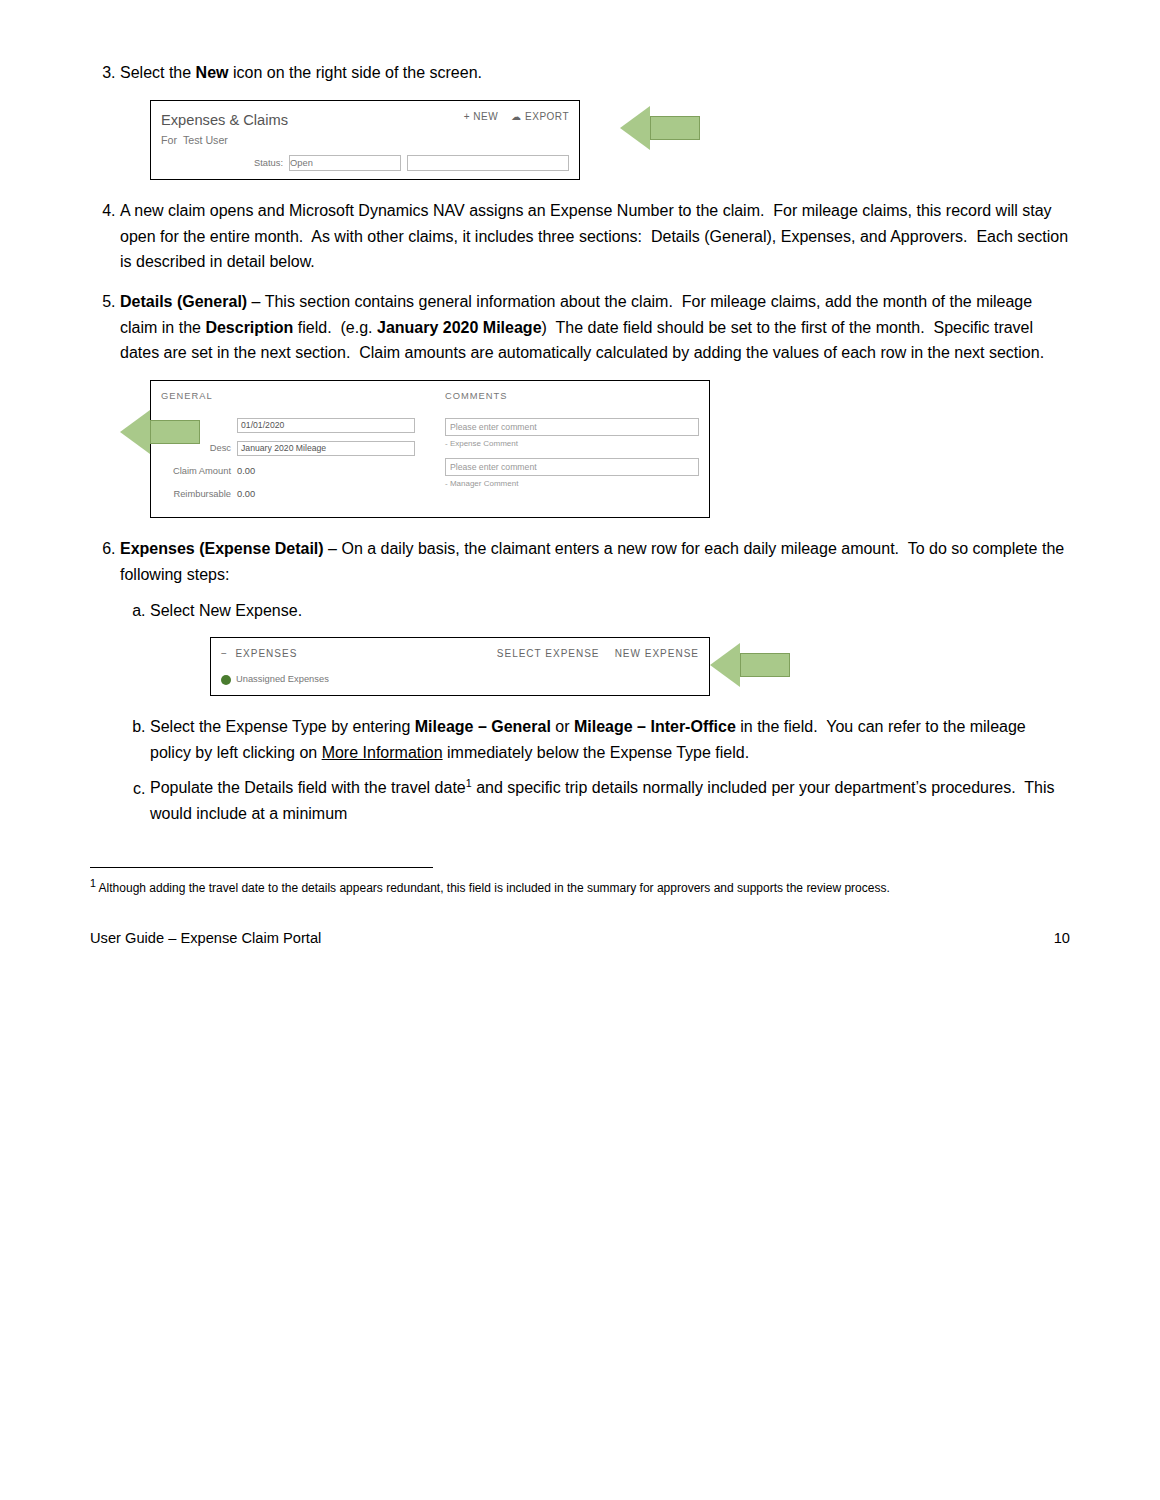Select the New icon on the right side of the screen.
Expenses & Claims
For Test User
+ NEW ☁ EXPORT
Status:
Open
A new claim opens and Microsoft Dynamics NAV assigns an Expense Number to the claim. For mileage claims, this record will stay open for the entire month. As with other claims, it includes three sections: Details (General), Expenses, and Approvers. Each section is described in detail below.
Details (General) – This section contains general information about the claim. For mileage claims, add the month of the mileage claim in the Description field. (e.g. January 2020 Mileage) The date field should be set to the first of the month. Specific travel dates are set in the next section. Claim amounts are automatically calculated by adding the values of each row in the next section.
GENERAL
01/01/2020
Desc
January 2020 Mileage
Claim Amount
0.00
Reimbursable
0.00
COMMENTS
Please enter comment
- Expense Comment
Please enter comment
- Manager Comment
Expenses (Expense Detail) – On a daily basis, the claimant enters a new row for each daily mileage amount. To do so complete the following steps:
Select New Expense.
− EXPENSES SELECT EXPENSE NEW EXPENSE
Unassigned Expenses
Select the Expense Type by entering Mileage – General or Mileage – Inter-Office in the field. You can refer to the mileage policy by left clicking on More Information immediately below the Expense Type field.
Populate the Details field with the travel date1 and specific trip details normally included per your department’s procedures. This would include at a minimum
1 Although adding the travel date to the details appears redundant, this field is included in the summary for approvers and supports the review process.
User Guide – Expense Claim Portal
10